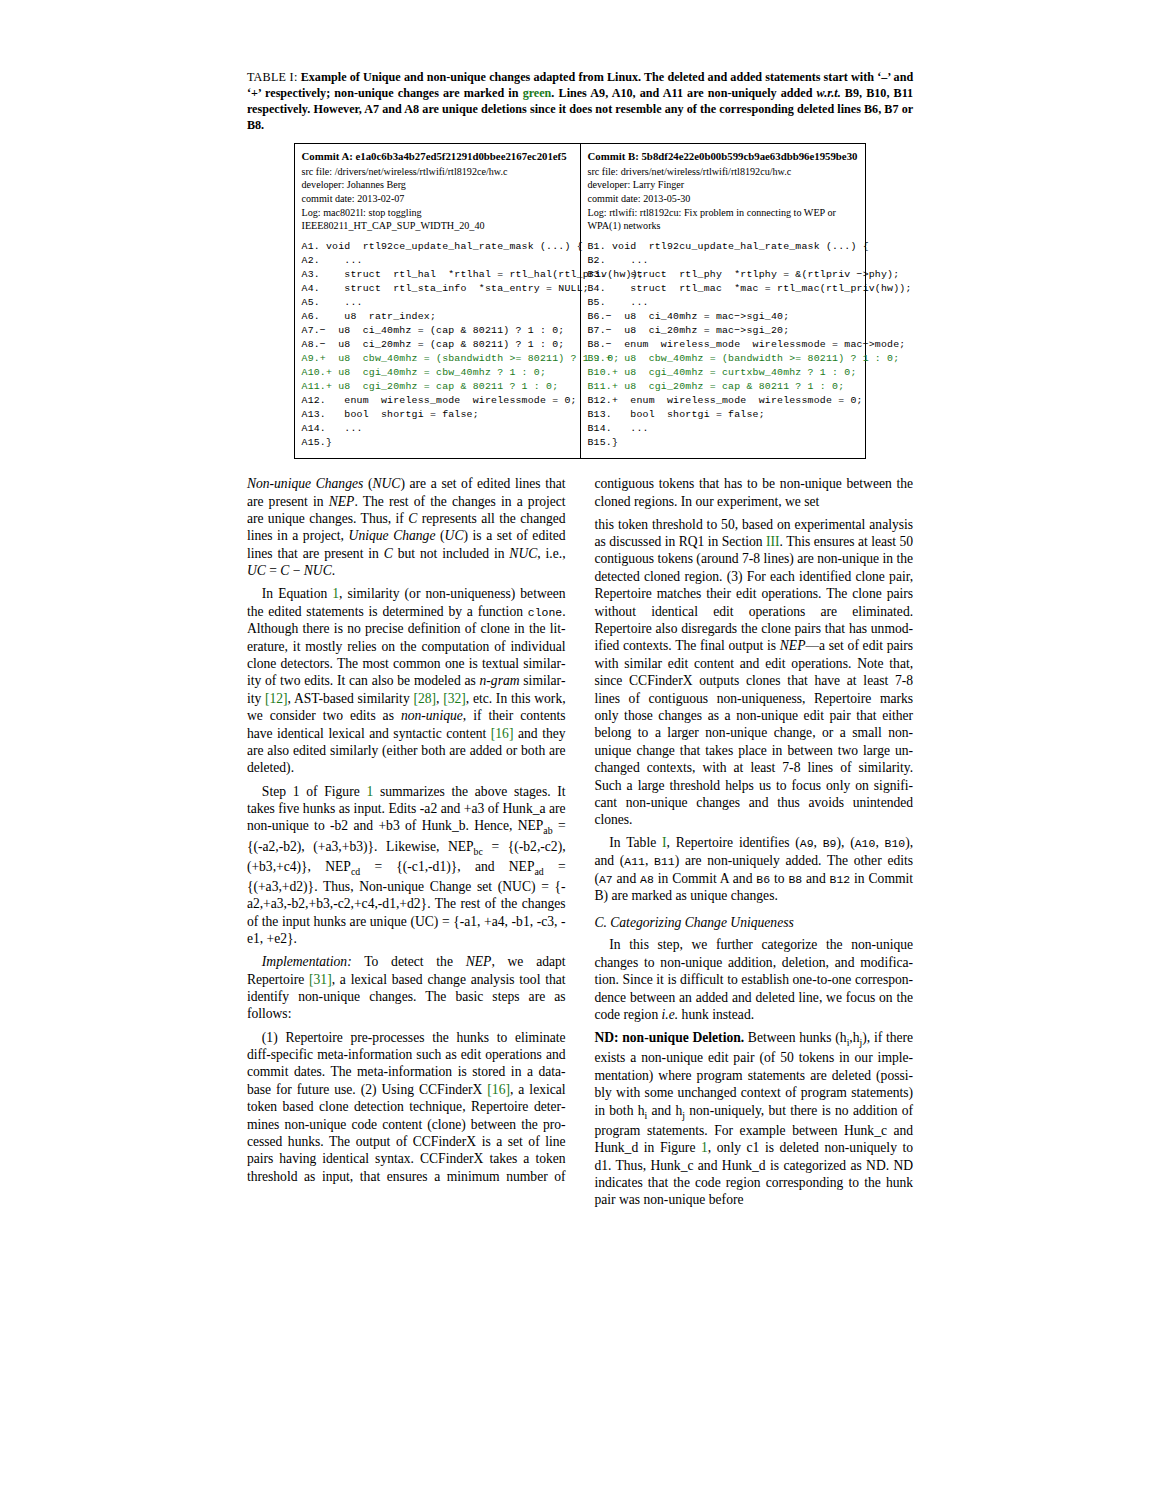TABLE I: Example of Unique and non-unique changes adapted from Linux. The deleted and added statements start with ‘–’ and ‘+’ respectively; non-unique changes are marked in green. Lines A9, A10, and A11 are non-uniquely added w.r.t. B9, B10, B11 respectively. However, A7 and A8 are unique deletions since it does not resemble any of the corresponding deleted lines B6, B7 or B8.
| Commit A: e1a0c6b3a4b27ed5f21291d0bbee2167ec201ef5 src file: /drivers/net/wireless/rtlwifi/rtl8192ce/hw.c developer: Johannes Berg commit date: 2013-02-07 Log: mac8021l: stop toggling IEEE80211_HT_CAP_SUP_WIDTH_20_40 A1. void rtl92ce_update_hal_rate_mask (...) { A2. ... A3. struct rtl_hal *rtlhal = rtl_hal(rtl_priv(hw)); A4. struct rtl_sta_info *sta_entry = NULL; A5. ... A6. u8 ratr_index; A7.− u8 ci_40mhz = (cap & 80211) ? 1 : 0; A8.− u8 ci_20mhz = (cap & 80211) ? 1 : 0; A9.+ u8 cbw_40mhz = (sbandwidth >= 80211) ? 1 : 0; A10.+ u8 cgi_40mhz = cbw_40mhz ? 1 : 0; A11.+ u8 cgi_20mhz = cap & 80211 ? 1 : 0; A12. enum wireless_mode wirelessmode = 0; A13. bool shortgi = false; A14. ... A15.} | Commit B: 5b8df24e22e0b00b599cb9ae63dbb96e1959be30 src file: drivers/net/wireless/rtlwifi/rtl8192cu/hw.c developer: Larry Finger commit date: 2013-05-30 Log: rtlwifi: rtl8192cu: Fix problem in connecting to WEP or WPA(1) networks B1. void rtl92cu_update_hal_rate_mask (...) { B2. ... B3. struct rtl_phy *rtlphy = &(rtlpriv −>phy); B4. struct rtl_mac *mac = rtl_mac(rtl_priv(hw)); B5. ... B6.− u8 ci_40mhz = mac−>sgi_40; B7.− u8 ci_20mhz = mac−>sgi_20; B8.− enum wireless_mode wirelessmode = mac−>mode; B9.+ u8 cbw_40mhz = (bandwidth >= 80211) ? 1 : 0; B10.+ u8 cgi_40mhz = curtxbw_40mhz ? 1 : 0; B11.+ u8 cgi_20mhz = cap & 80211 ? 1 : 0; B12.+ enum wireless_mode wirelessmode = 0; B13. bool shortgi = false; B14. ... B15.} |
Non-unique Changes (NUC) are a set of edited lines that are present in NEP. The rest of the changes in a project are unique changes. Thus, if C represents all the changed lines in a project, Unique Change (UC) is a set of edited lines that are present in C but not included in NUC, i.e., UC = C − NUC.
In Equation 1, similarity (or non-uniqueness) between the edited statements is determined by a function clone. Although there is no precise definition of clone in the literature, it mostly relies on the computation of individual clone detectors. The most common one is textual similarity of two edits. It can also be modeled as n-gram similarity [12], AST-based similarity [28], [32], etc. In this work, we consider two edits as non-unique, if their contents have identical lexical and syntactic content [16] and they are also edited similarly (either both are added or both are deleted).
Step 1 of Figure 1 summarizes the above stages. It takes five hunks as input. Edits -a2 and +a3 of Hunk_a are non-unique to -b2 and +b3 of Hunk_b. Hence, NEPab = {(-a2,-b2), (+a3,+b3)}. Likewise, NEPbc = {(-b2,-c2), (+b3,+c4)}, NEPcd = {(-c1,-d1)}, and NEPad = {(+a3,+d2)}. Thus, Non-unique Change set (NUC) = {-a2,+a3,-b2,+b3,-c2,+c4,-d1,+d2}. The rest of the changes of the input hunks are unique (UC) = {-a1, +a4, -b1, -c3, -e1, +e2}.
Implementation: To detect the NEP, we adapt Repertoire [31], a lexical based change analysis tool that identify non-unique changes. The basic steps are as follows:
(1) Repertoire pre-processes the hunks to eliminate diff-specific meta-information such as edit operations and commit dates. The meta-information is stored in a database for future use. (2) Using CCFinderX [16], a lexical token based clone detection technique, Repertoire determines non-unique code content (clone) between the processed hunks. The output of CCFinderX is a set of line pairs having identical syntax. CCFinderX takes a token threshold as input, that ensures a minimum number of contiguous tokens that has to be non-unique between the cloned regions. In our experiment, we set
this token threshold to 50, based on experimental analysis as discussed in RQ1 in Section III. This ensures at least 50 contiguous tokens (around 7-8 lines) are non-unique in the detected cloned region. (3) For each identified clone pair, Repertoire matches their edit operations. The clone pairs without identical edit operations are eliminated. Repertoire also disregards the clone pairs that has unmodified contexts. The final output is NEP—a set of edit pairs with similar edit content and edit operations. Note that, since CCFinderX outputs clones that have at least 7-8 lines of contiguous non-uniqueness, Repertoire marks only those changes as a non-unique edit pair that either belong to a larger non-unique change, or a small non-unique change that takes place in between two large unchanged contexts, with at least 7-8 lines of similarity. Such a large threshold helps us to focus only on significant non-unique changes and thus avoids unintended clones.
In Table I, Repertoire identifies (A9, B9), (A10, B10), and (A11, B11) are non-uniquely added. The other edits (A7 and A8 in Commit A and B6 to B8 and B12 in Commit B) are marked as unique changes.
C. Categorizing Change Uniqueness
In this step, we further categorize the non-unique changes to non-unique addition, deletion, and modification. Since it is difficult to establish one-to-one correspondence between an added and deleted line, we focus on the code region i.e. hunk instead.
ND: non-unique Deletion. Between hunks (hi,hj), if there exists a non-unique edit pair (of 50 tokens in our implementation) where program statements are deleted (possibly with some unchanged context of program statements) in both hi and hj non-uniquely, but there is no addition of program statements. For example between Hunk_c and Hunk_d in Figure 1, only c1 is deleted non-uniquely to d1. Thus, Hunk_c and Hunk_d is categorized as ND. ND indicates that the code region corresponding to the hunk pair was non-unique before